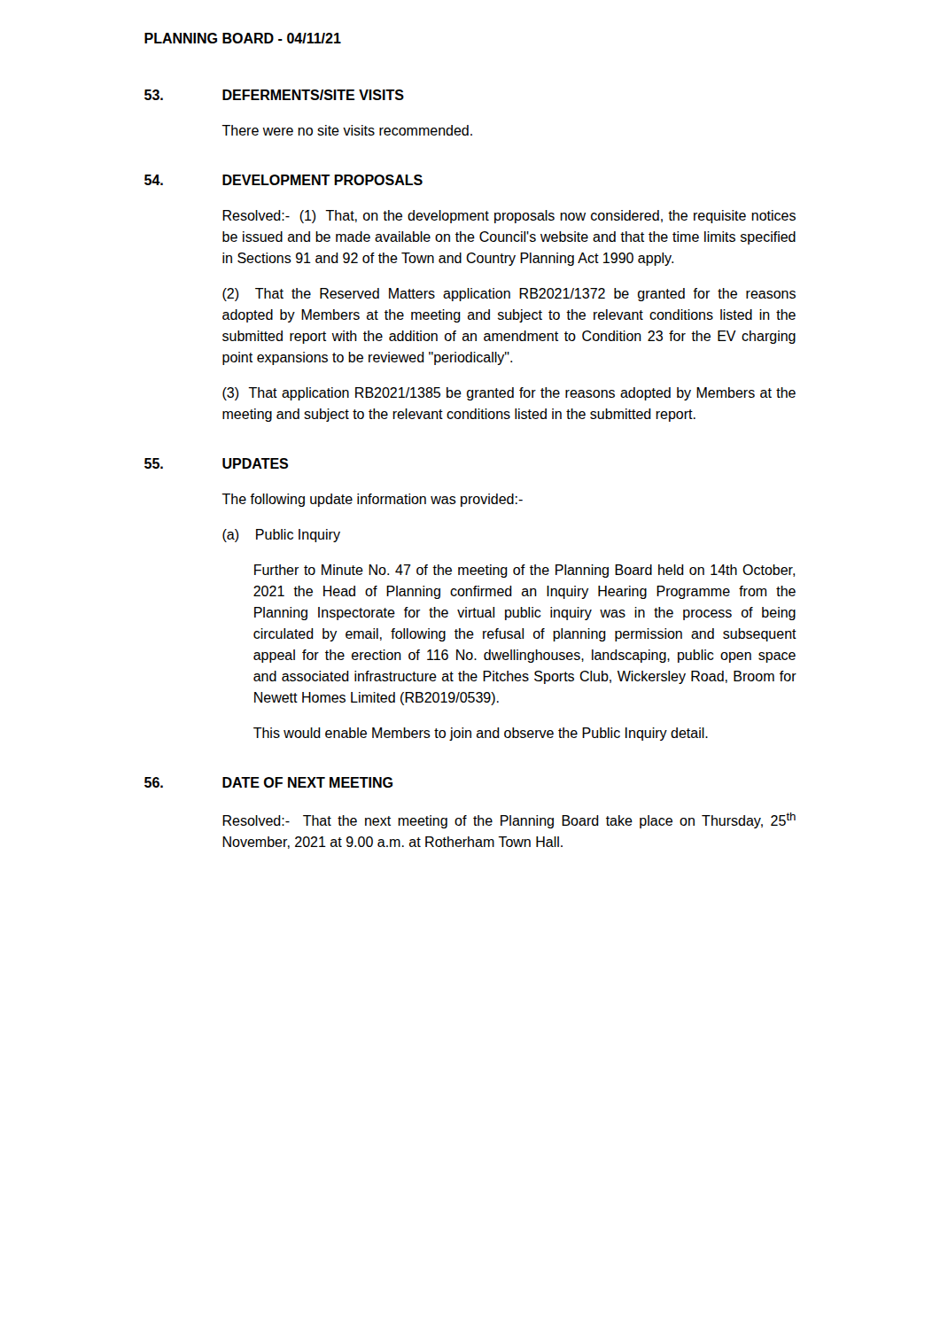PLANNING BOARD - 04/11/21
53. DEFERMENTS/SITE VISITS
There were no site visits recommended.
54. DEVELOPMENT PROPOSALS
Resolved:- (1) That, on the development proposals now considered, the requisite notices be issued and be made available on the Council's website and that the time limits specified in Sections 91 and 92 of the Town and Country Planning Act 1990 apply.
(2) That the Reserved Matters application RB2021/1372 be granted for the reasons adopted by Members at the meeting and subject to the relevant conditions listed in the submitted report with the addition of an amendment to Condition 23 for the EV charging point expansions to be reviewed "periodically".
(3) That application RB2021/1385 be granted for the reasons adopted by Members at the meeting and subject to the relevant conditions listed in the submitted report.
55. UPDATES
The following update information was provided:-
(a) Public Inquiry
Further to Minute No. 47 of the meeting of the Planning Board held on 14th October, 2021 the Head of Planning confirmed an Inquiry Hearing Programme from the Planning Inspectorate for the virtual public inquiry was in the process of being circulated by email, following the refusal of planning permission and subsequent appeal for the erection of 116 No. dwellinghouses, landscaping, public open space and associated infrastructure at the Pitches Sports Club, Wickersley Road, Broom for Newett Homes Limited (RB2019/0539).
This would enable Members to join and observe the Public Inquiry detail.
56. DATE OF NEXT MEETING
Resolved:- That the next meeting of the Planning Board take place on Thursday, 25th November, 2021 at 9.00 a.m. at Rotherham Town Hall.